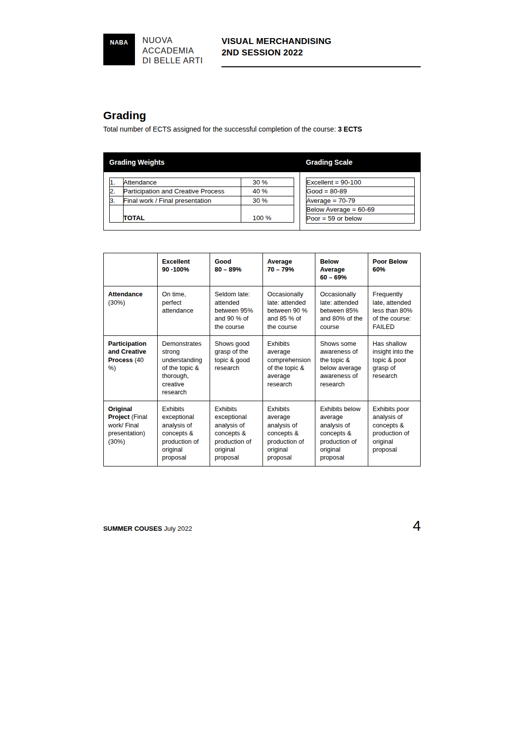NABA
NUOVA
ACCADEMIA
DI BELLE ARTI
VISUAL MERCHANDISING
2ND SESSION 2022
Grading
Total number of ECTS assigned for the successful completion of the course: 3 ECTS
| Grading Weights | Grading Scale |
| --- | --- |
| / 1. / Attendance / 30 % / / 2. / Participation and Creative Process / 40 % / / 3. / Final work / Final presentation / 30 % / / / TOTAL / 100 % / | / Excellent = 90-100 / / Good = 80-89 / / Average = 70-79 / / Below Average = 60-69 / / Poor = 59 or below / |
| | Excellent 90 -100% | Good 80 – 89% | Average 70 – 79% | Below Average 60 – 69% | Poor Below 60% |
| --- | --- | --- | --- | --- | --- |
| Attendance (30%) | On time, perfect attendance | Seldom late: attended between 95% and 90 % of the course | Occasionally late: attended between 90 % and 85 % of the course | Occasionally late: attended between 85% and 80% of the course | Frequently late, attended less than 80% of the course: FAILED |
| Participation and Creative Process (40 %) | Demonstrates strong understanding of the topic & thorough, creative research | Shows good grasp of the topic & good research | Exhibits average comprehension of the topic & average research | Shows some awareness of the topic & below average awareness of research | Has shallow insight into the topic & poor grasp of research |
| Original Project (Final work/ Final presentation) (30%) | Exhibits exceptional analysis of concepts & production of original proposal | Exhibits exceptional analysis of concepts & production of original proposal | Exhibits average analysis of concepts & production of original proposal | Exhibits below average analysis of concepts & production of original proposal | Exhibits poor analysis of concepts & production of original proposal |
SUMMER COUSES July 2022
4